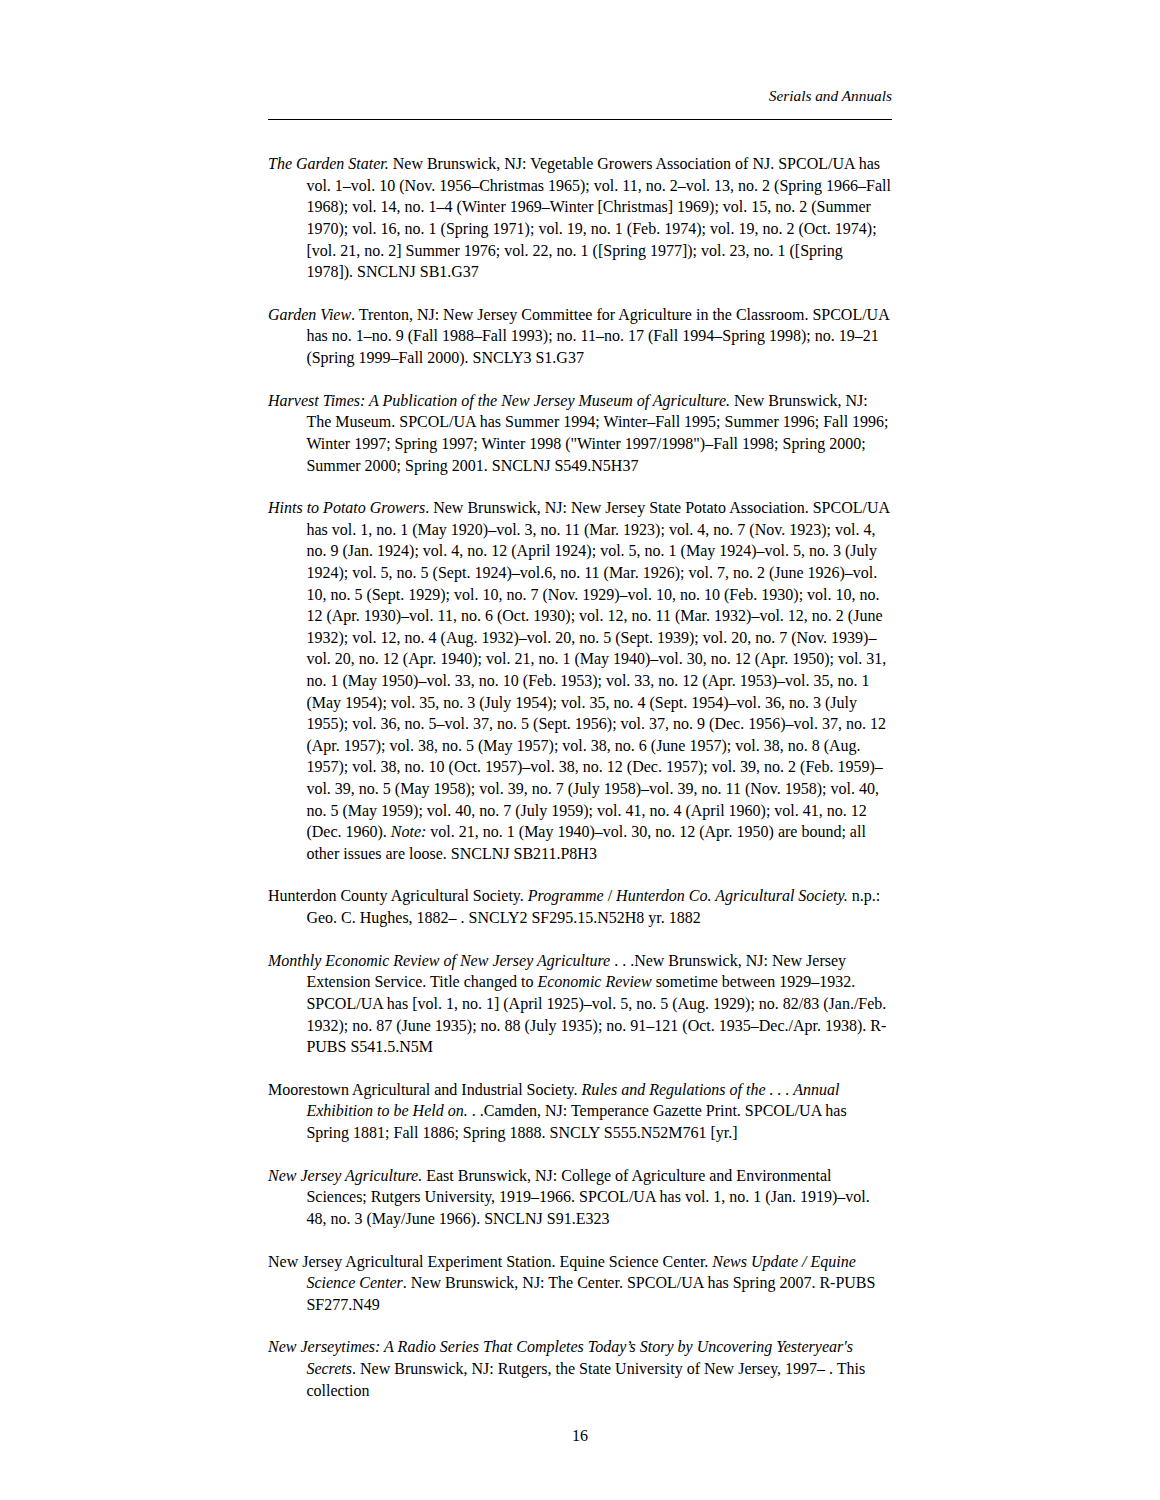Serials and Annuals
The Garden Stater. New Brunswick, NJ: Vegetable Growers Association of NJ. SPCOL/UA has vol. 1–vol. 10 (Nov. 1956–Christmas 1965); vol. 11, no. 2–vol. 13, no. 2 (Spring 1966–Fall 1968); vol. 14, no. 1–4 (Winter 1969–Winter [Christmas] 1969); vol. 15, no. 2 (Summer 1970); vol. 16, no. 1 (Spring 1971); vol. 19, no. 1 (Feb. 1974); vol. 19, no. 2 (Oct. 1974); [vol. 21, no. 2] Summer 1976; vol. 22, no. 1 ([Spring 1977]); vol. 23, no. 1 ([Spring 1978]). SNCLNJ SB1.G37
Garden View. Trenton, NJ: New Jersey Committee for Agriculture in the Classroom. SPCOL/UA has no. 1–no. 9 (Fall 1988–Fall 1993); no. 11–no. 17 (Fall 1994–Spring 1998); no. 19–21 (Spring 1999–Fall 2000). SNCLY3 S1.G37
Harvest Times: A Publication of the New Jersey Museum of Agriculture. New Brunswick, NJ: The Museum. SPCOL/UA has Summer 1994; Winter–Fall 1995; Summer 1996; Fall 1996; Winter 1997; Spring 1997; Winter 1998 ("Winter 1997/1998")–Fall 1998; Spring 2000; Summer 2000; Spring 2001. SNCLNJ S549.N5H37
Hints to Potato Growers. New Brunswick, NJ: New Jersey State Potato Association. SPCOL/UA has vol. 1, no. 1 (May 1920)–vol. 3, no. 11 (Mar. 1923); vol. 4, no. 7 (Nov. 1923); vol. 4, no. 9 (Jan. 1924); vol. 4, no. 12 (April 1924); vol. 5, no. 1 (May 1924)–vol. 5, no. 3 (July 1924); vol. 5, no. 5 (Sept. 1924)–vol.6, no. 11 (Mar. 1926); vol. 7, no. 2 (June 1926)–vol. 10, no. 5 (Sept. 1929); vol. 10, no. 7 (Nov. 1929)–vol. 10, no. 10 (Feb. 1930); vol. 10, no. 12 (Apr. 1930)–vol. 11, no. 6 (Oct. 1930); vol. 12, no. 11 (Mar. 1932)–vol. 12, no. 2 (June 1932); vol. 12, no. 4 (Aug. 1932)–vol. 20, no. 5 (Sept. 1939); vol. 20, no. 7 (Nov. 1939)–vol. 20, no. 12 (Apr. 1940); vol. 21, no. 1 (May 1940)–vol. 30, no. 12 (Apr. 1950); vol. 31, no. 1 (May 1950)–vol. 33, no. 10 (Feb. 1953); vol. 33, no. 12 (Apr. 1953)–vol. 35, no. 1 (May 1954); vol. 35, no. 3 (July 1954); vol. 35, no. 4 (Sept. 1954)–vol. 36, no. 3 (July 1955); vol. 36, no. 5–vol. 37, no. 5 (Sept. 1956); vol. 37, no. 9 (Dec. 1956)–vol. 37, no. 12 (Apr. 1957); vol. 38, no. 5 (May 1957); vol. 38, no. 6 (June 1957); vol. 38, no. 8 (Aug. 1957); vol. 38, no. 10 (Oct. 1957)–vol. 38, no. 12 (Dec. 1957); vol. 39, no. 2 (Feb. 1959)–vol. 39, no. 5 (May 1958); vol. 39, no. 7 (July 1958)–vol. 39, no. 11 (Nov. 1958); vol. 40, no. 5 (May 1959); vol. 40, no. 7 (July 1959); vol. 41, no. 4 (April 1960); vol. 41, no. 12 (Dec. 1960). Note: vol. 21, no. 1 (May 1940)–vol. 30, no. 12 (Apr. 1950) are bound; all other issues are loose. SNCLNJ SB211.P8H3
Hunterdon County Agricultural Society. Programme / Hunterdon Co. Agricultural Society. n.p.: Geo. C. Hughes, 1882– . SNCLY2 SF295.15.N52H8 yr. 1882
Monthly Economic Review of New Jersey Agriculture . . .New Brunswick, NJ: New Jersey Extension Service. Title changed to Economic Review sometime between 1929–1932. SPCOL/UA has [vol. 1, no. 1] (April 1925)–vol. 5, no. 5 (Aug. 1929); no. 82/83 (Jan./Feb. 1932); no. 87 (June 1935); no. 88 (July 1935); no. 91–121 (Oct. 1935–Dec./Apr. 1938). R-PUBS S541.5.N5M
Moorestown Agricultural and Industrial Society. Rules and Regulations of the . . . Annual Exhibition to be Held on. . .Camden, NJ: Temperance Gazette Print. SPCOL/UA has Spring 1881; Fall 1886; Spring 1888. SNCLY S555.N52M761 [yr.]
New Jersey Agriculture. East Brunswick, NJ: College of Agriculture and Environmental Sciences; Rutgers University, 1919–1966. SPCOL/UA has vol. 1, no. 1 (Jan. 1919)–vol. 48, no. 3 (May/June 1966). SNCLNJ S91.E323
New Jersey Agricultural Experiment Station. Equine Science Center. News Update / Equine Science Center. New Brunswick, NJ: The Center. SPCOL/UA has Spring 2007. R-PUBS SF277.N49
New Jerseytimes: A Radio Series That Completes Today’s Story by Uncovering Yesteryear's Secrets. New Brunswick, NJ: Rutgers, the State University of New Jersey, 1997– . This collection
16